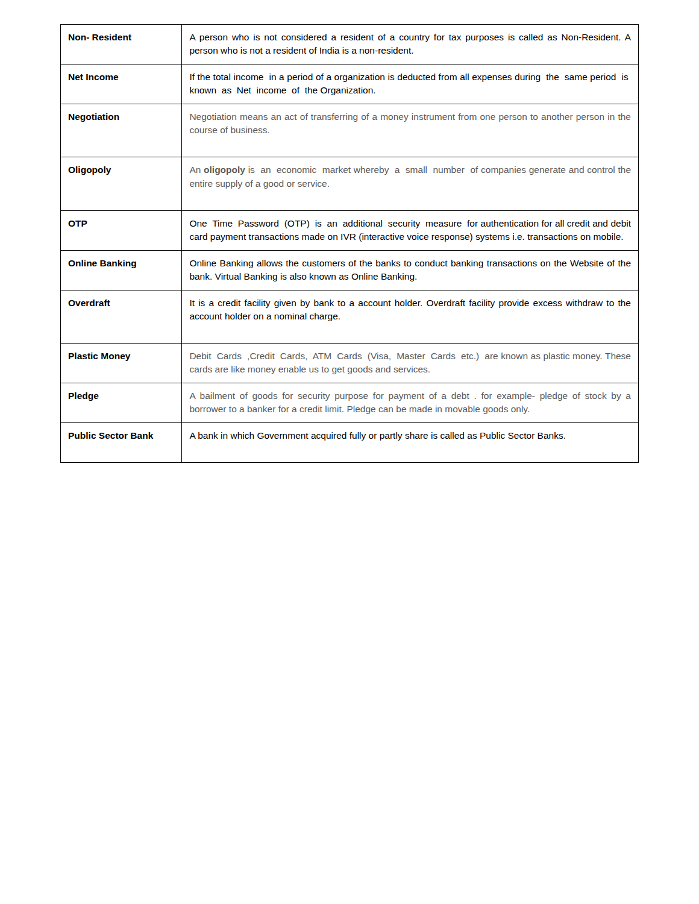| Non- Resident | A person who is not considered a resident of a country for tax purposes is called as Non-Resident. A person who is not a resident of India is a non-resident. |
| Net Income | If the total income in a period of a organization is deducted from all expenses during the same period is known as Net income of the Organization. |
| Negotiation | Negotiation means an act of transferring of a money instrument from one person to another person in the course of business. |
| Oligopoly | An oligopoly is an economic market whereby a small number of companies generate and control the entire supply of a good or service. |
| OTP | One Time Password (OTP) is an additional security measure for authentication for all credit and debit card payment transactions made on IVR (interactive voice response) systems i.e. transactions on mobile. |
| Online Banking | Online Banking allows the customers of the banks to conduct banking transactions on the Website of the bank. Virtual Banking is also known as Online Banking. |
| Overdraft | It is a credit facility given by bank to a account holder. Overdraft facility provide excess withdraw to the account holder on a nominal charge. |
| Plastic Money | Debit Cards ,Credit Cards, ATM Cards (Visa, Master Cards etc.) are known as plastic money. These cards are like money enable us to get goods and services. |
| Pledge | A bailment of goods for security purpose for payment of a debt . for example- pledge of stock by a borrower to a banker for a credit limit. Pledge can be made in movable goods only. |
| Public Sector Bank | A bank in which Government acquired fully or partly share is called as Public Sector Banks. |